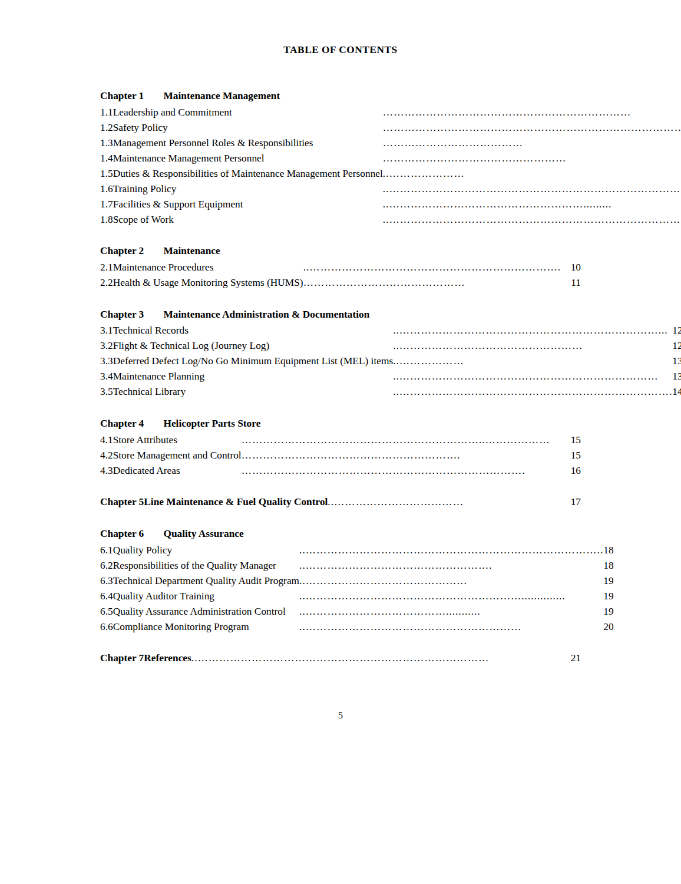TABLE OF CONTENTS
Chapter 1 Maintenance Management
| 1.1 | Leadership and Commitment | …………………………………………………………… | 6 |
| 1.2 | Safety Policy | ………………………………………………………………………… | 6 |
| 1.3 | Management Personnel Roles & Responsibilities | ………………………………… | 6 |
| 1.4 | Maintenance Management Personnel | …………………………………………… | 7 |
| 1.5 | Duties & Responsibilities of Maintenance Management Personnel | ..………………… | 7 |
| 1.6 | Training Policy | ..……………………………………………………………………… | 9 |
| 1.7 | Facilities & Support Equipment | ..………………………………………………......... | 9 |
| 1.8 | Scope of Work | ..……………………………………………………………………… | 9 |
Chapter 2 Maintenance
| 2.1 | Maintenance Procedures | ..……………………………………………………………. | 10 |
| 2.2 | Health & Usage Monitoring Systems (HUMS) | ……………………………………… | 11 |
Chapter 3 Maintenance Administration & Documentation
| 3.1 | Technical Records | ..………………………………………………………………... | 12 |
| 3.2 | Flight & Technical Log (Journey Log) | ..…………………………………………… | 12 |
| 3.3 | Deferred Defect Log/No Go Minimum Equipment List (MEL) items | ..……………… | 13 |
| 3.4 | Maintenance Planning | ..……………………………………………………………… | 13 |
| 3.5 | Technical Library | ..…………………………………………………………………. | 14 |
Chapter 4 Helicopter Parts Store
| 4.1 | Store Attributes | …………………………………………………………..……………… | 15 |
| 4.2 | Store Management and Control | ……………………………………………………. | 15 |
| 4.3 | Dedicated Areas | ……………………………………………………………………. | 16 |
| Chapter 5 | Line Maintenance & Fuel Quality Control | ..……………………………… | 17 |
Chapter 6 Quality Assurance
| 6.1 | Quality Policy | ..……………………………………………………………………….. | 18 |
| 6.2 | Responsibilities of the Quality Manager | ..……………………………………………. | 18 |
| 6.3 | Technical Department Quality Audit Program | ..……………………………………… | 19 |
| 6.4 | Quality Auditor Training | ..…………………………………………………….............. | 19 |
| 6.5 | Quality Assurance Administration Control | ..…………………………………........... | 19 |
| 6.6 | Compliance Monitoring Program | ..…………………………………………………… | 20 |
| Chapter 7 | References | ..……………………………………………………………………… | 21 |
5